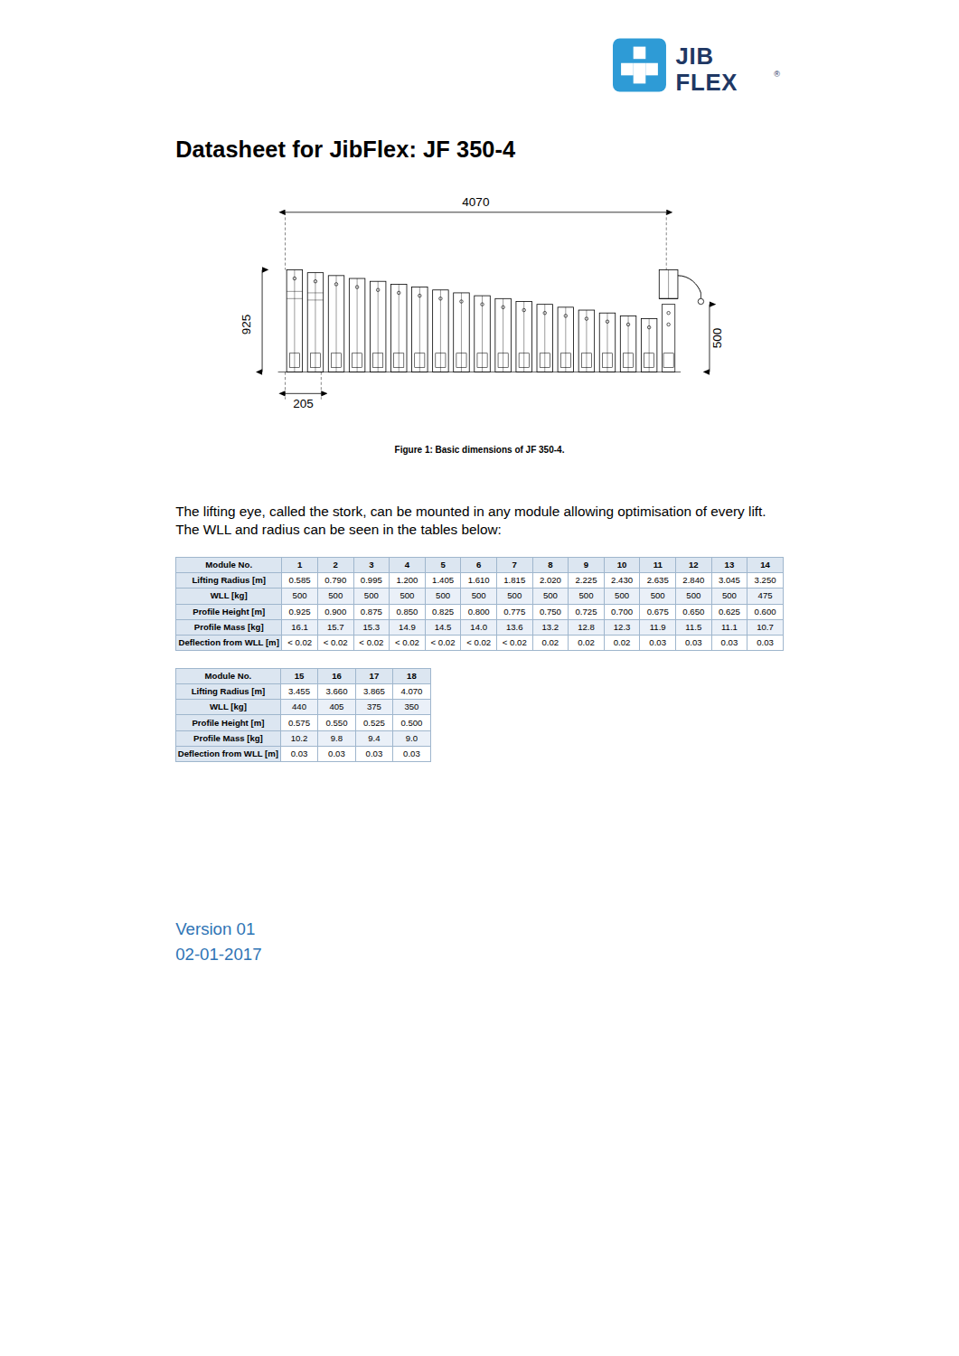JIB FLEX ®
Datasheet for JibFlex: JF 350-4
4070 925 500 205
Figure 1: Basic dimensions of JF 350-4.
The lifting eye, called the stork, can be mounted in any module allowing optimisation of every lift. The WLL and radius can be seen in the tables below:
| Module No. | 1 | 2 | 3 | 4 | 5 | 6 | 7 | 8 | 9 | 10 | 11 | 12 | 13 | 14 |
| --- | --- | --- | --- | --- | --- | --- | --- | --- | --- | --- | --- | --- | --- | --- |
| Lifting Radius [m] | 0.585 | 0.790 | 0.995 | 1.200 | 1.405 | 1.610 | 1.815 | 2.020 | 2.225 | 2.430 | 2.635 | 2.840 | 3.045 | 3.250 |
| WLL [kg] | 500 | 500 | 500 | 500 | 500 | 500 | 500 | 500 | 500 | 500 | 500 | 500 | 500 | 475 |
| Profile Height [m] | 0.925 | 0.900 | 0.875 | 0.850 | 0.825 | 0.800 | 0.775 | 0.750 | 0.725 | 0.700 | 0.675 | 0.650 | 0.625 | 0.600 |
| Profile Mass [kg] | 16.1 | 15.7 | 15.3 | 14.9 | 14.5 | 14.0 | 13.6 | 13.2 | 12.8 | 12.3 | 11.9 | 11.5 | 11.1 | 10.7 |
| Deflection from WLL [m] | < 0.02 | < 0.02 | < 0.02 | < 0.02 | < 0.02 | < 0.02 | < 0.02 | 0.02 | 0.02 | 0.02 | 0.03 | 0.03 | 0.03 | 0.03 |
| Module No. | 15 | 16 | 17 | 18 |
| --- | --- | --- | --- | --- |
| Lifting Radius [m] | 3.455 | 3.660 | 3.865 | 4.070 |
| WLL [kg] | 440 | 405 | 375 | 350 |
| Profile Height [m] | 0.575 | 0.550 | 0.525 | 0.500 |
| Profile Mass [kg] | 10.2 | 9.8 | 9.4 | 9.0 |
| Deflection from WLL [m] | 0.03 | 0.03 | 0.03 | 0.03 |
Version 01
02-01-2017